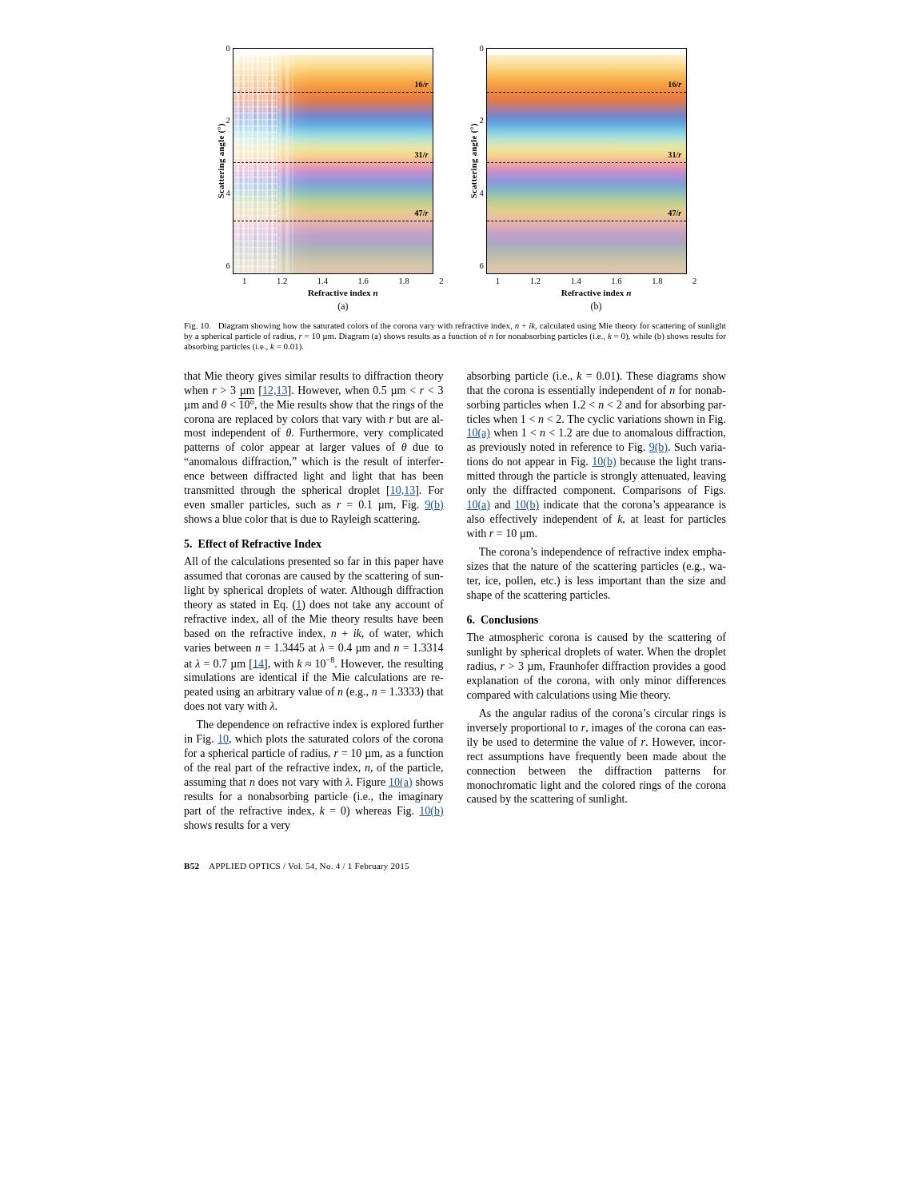Scattering angle (°)
0 2 4 6
16/r
31/r
47/r
11.21.41.61.82
Refractive index n
(a)
Scattering angle (°)
0 2 4 6
16/r
31/r
47/r
11.21.41.61.82
Refractive index n
(b)
Fig. 10. Diagram showing how the saturated colors of the corona vary with refractive index, n + ik, calculated using Mie theory for scattering of sunlight by a spherical particle of radius, r = 10 µm. Diagram (a) shows results as a function of n for nonabsorbing particles (i.e., k = 0), while (b) shows results for absorbing particles (i.e., k = 0.01).
that Mie theory gives similar results to diffraction theory when r > 3 µm [12,13]. However, when 0.5 µm < r < 3 µm and θ < 10°, the Mie results show that the rings of the corona are replaced by colors that vary with r but are almost independent of θ. Furthermore, very complicated patterns of color appear at larger values of θ due to “anomalous diffraction,” which is the result of interference between diffracted light and light that has been transmitted through the spherical droplet [10,13]. For even smaller particles, such as r = 0.1 µm, Fig. 9(b) shows a blue color that is due to Rayleigh scattering.
5. Effect of Refractive Index
All of the calculations presented so far in this paper have assumed that coronas are caused by the scattering of sunlight by spherical droplets of water. Although diffraction theory as stated in Eq. (1) does not take any account of refractive index, all of the Mie theory results have been based on the refractive index, n + ik, of water, which varies between n = 1.3445 at λ = 0.4 µm and n = 1.3314 at λ = 0.7 µm [14], with k ≈ 10−8. However, the resulting simulations are identical if the Mie calculations are repeated using an arbitrary value of n (e.g., n = 1.3333) that does not vary with λ.
The dependence on refractive index is explored further in Fig. 10, which plots the saturated colors of the corona for a spherical particle of radius, r = 10 µm, as a function of the real part of the refractive index, n, of the particle, assuming that n does not vary with λ. Figure 10(a) shows results for a nonabsorbing particle (i.e., the imaginary part of the refractive index, k = 0) whereas Fig. 10(b) shows results for a very
absorbing particle (i.e., k = 0.01). These diagrams show that the corona is essentially independent of n for nonabsorbing particles when 1.2 < n < 2 and for absorbing particles when 1 < n < 2. The cyclic variations shown in Fig. 10(a) when 1 < n < 1.2 are due to anomalous diffraction, as previously noted in reference to Fig. 9(b). Such variations do not appear in Fig. 10(b) because the light transmitted through the particle is strongly attenuated, leaving only the diffracted component. Comparisons of Figs. 10(a) and 10(b) indicate that the corona’s appearance is also effectively independent of k, at least for particles with r = 10 µm.
The corona’s independence of refractive index emphasizes that the nature of the scattering particles (e.g., water, ice, pollen, etc.) is less important than the size and shape of the scattering particles.
6. Conclusions
The atmospheric corona is caused by the scattering of sunlight by spherical droplets of water. When the droplet radius, r > 3 µm, Fraunhofer diffraction provides a good explanation of the corona, with only minor differences compared with calculations using Mie theory.
As the angular radius of the corona’s circular rings is inversely proportional to r, images of the corona can easily be used to determine the value of r. However, incorrect assumptions have frequently been made about the connection between the diffraction patterns for monochromatic light and the colored rings of the corona caused by the scattering of sunlight.
B52 APPLIED OPTICS / Vol. 54, No. 4 / 1 February 2015